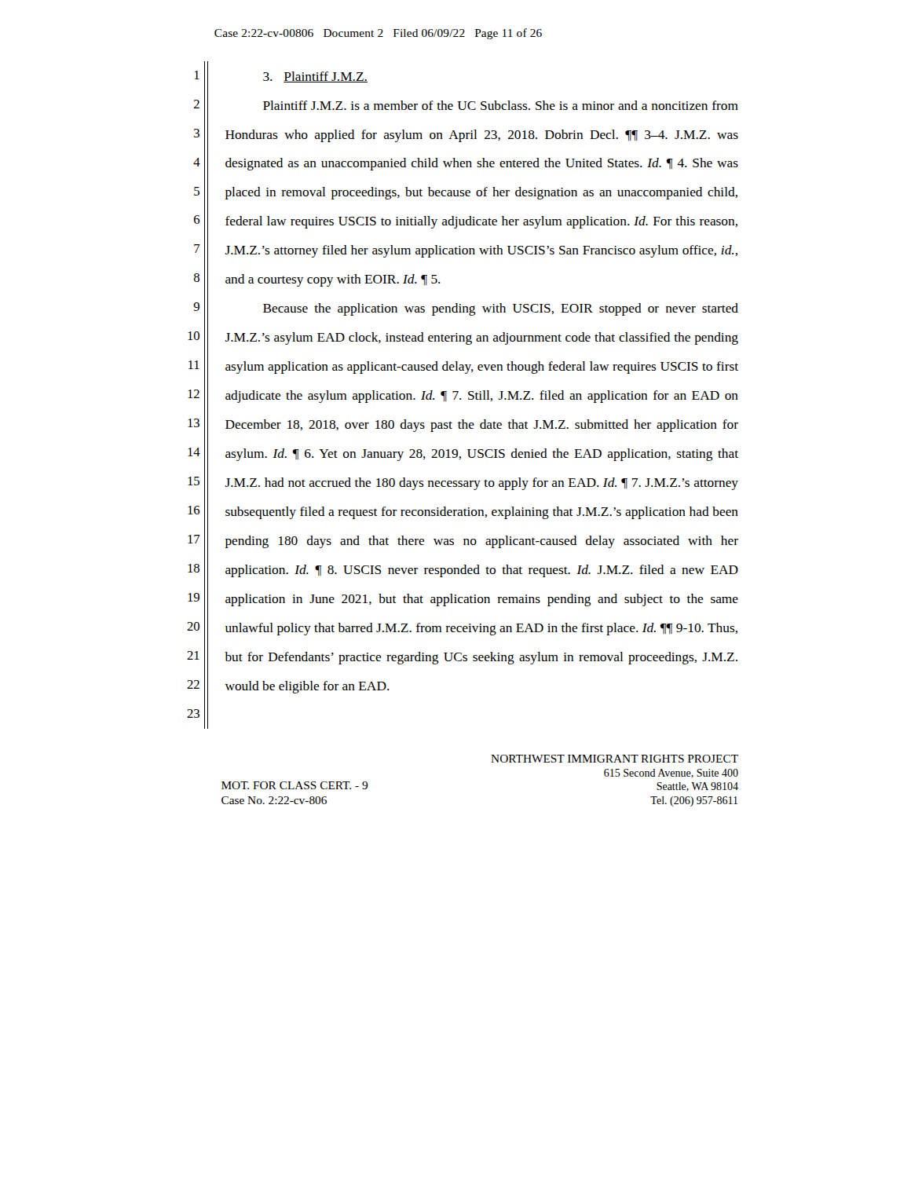Case 2:22-cv-00806 Document 2 Filed 06/09/22 Page 11 of 26
1
2
3
4
5
6
7
8
9
10
11
12
13
14
15
16
17
18
19
20
21
22
23
3. Plaintiff J.M.Z.
Plaintiff J.M.Z. is a member of the UC Subclass. She is a minor and a noncitizen from Honduras who applied for asylum on April 23, 2018. Dobrin Decl. ¶¶ 3–4. J.M.Z. was designated as an unaccompanied child when she entered the United States. Id. ¶ 4. She was placed in removal proceedings, but because of her designation as an unaccompanied child, federal law requires USCIS to initially adjudicate her asylum application. Id. For this reason, J.M.Z.’s attorney filed her asylum application with USCIS’s San Francisco asylum office, id., and a courtesy copy with EOIR. Id. ¶ 5.
Because the application was pending with USCIS, EOIR stopped or never started J.M.Z.’s asylum EAD clock, instead entering an adjournment code that classified the pending asylum application as applicant-caused delay, even though federal law requires USCIS to first adjudicate the asylum application. Id. ¶ 7. Still, J.M.Z. filed an application for an EAD on December 18, 2018, over 180 days past the date that J.M.Z. submitted her application for asylum. Id. ¶ 6. Yet on January 28, 2019, USCIS denied the EAD application, stating that J.M.Z. had not accrued the 180 days necessary to apply for an EAD. Id. ¶ 7. J.M.Z.’s attorney subsequently filed a request for reconsideration, explaining that J.M.Z.’s application had been pending 180 days and that there was no applicant-caused delay associated with her application. Id. ¶ 8. USCIS never responded to that request. Id. J.M.Z. filed a new EAD application in June 2021, but that application remains pending and subject to the same unlawful policy that barred J.M.Z. from receiving an EAD in the first place. Id. ¶¶ 9-10. Thus, but for Defendants’ practice regarding UCs seeking asylum in removal proceedings, J.M.Z. would be eligible for an EAD.
MOT. FOR CLASS CERT. - 9
Case No. 2:22-cv-806
NORTHWEST IMMIGRANT RIGHTS PROJECT
615 Second Avenue, Suite 400
Seattle, WA 98104
Tel. (206) 957-8611